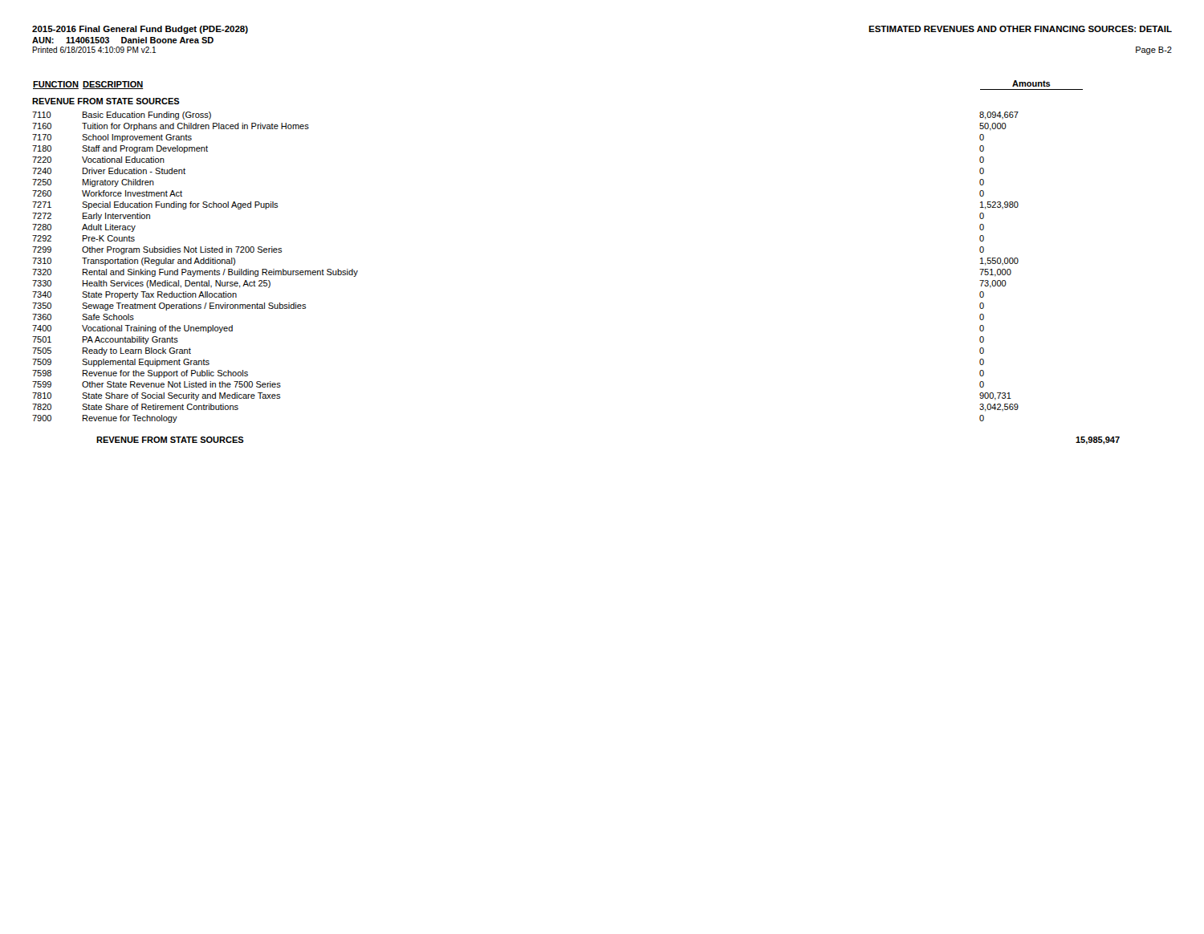2015-2016 Final General Fund Budget (PDE-2028)
AUN: 114061503 Daniel Boone Area SD
Printed 6/18/2015 4:10:09 PM v2.1
ESTIMATED REVENUES AND OTHER FINANCING SOURCES: DETAIL
Page B-2
| FUNCTION | DESCRIPTION | Amounts |
| --- | --- | --- |
| REVENUE FROM STATE SOURCES |
| 7110 | Basic Education Funding (Gross) | 8,094,667 |
| 7160 | Tuition for Orphans and Children Placed in Private Homes | 50,000 |
| 7170 | School Improvement Grants | 0 |
| 7180 | Staff and Program Development | 0 |
| 7220 | Vocational Education | 0 |
| 7240 | Driver Education - Student | 0 |
| 7250 | Migratory Children | 0 |
| 7260 | Workforce Investment Act | 0 |
| 7271 | Special Education Funding for School Aged Pupils | 1,523,980 |
| 7272 | Early Intervention | 0 |
| 7280 | Adult Literacy | 0 |
| 7292 | Pre-K Counts | 0 |
| 7299 | Other Program Subsidies Not Listed in 7200 Series | 0 |
| 7310 | Transportation (Regular and Additional) | 1,550,000 |
| 7320 | Rental and Sinking Fund Payments / Building Reimbursement Subsidy | 751,000 |
| 7330 | Health Services (Medical, Dental, Nurse, Act 25) | 73,000 |
| 7340 | State Property Tax Reduction Allocation | 0 |
| 7350 | Sewage Treatment Operations / Environmental Subsidies | 0 |
| 7360 | Safe Schools | 0 |
| 7400 | Vocational Training of the Unemployed | 0 |
| 7501 | PA Accountability Grants | 0 |
| 7505 | Ready to Learn Block Grant | 0 |
| 7509 | Supplemental Equipment Grants | 0 |
| 7598 | Revenue for the Support of Public Schools | 0 |
| 7599 | Other State Revenue Not Listed in the 7500 Series | 0 |
| 7810 | State Share of Social Security and Medicare Taxes | 900,731 |
| 7820 | State Share of Retirement Contributions | 3,042,569 |
| 7900 | Revenue for Technology | 0 |
| | REVENUE FROM STATE SOURCES | 15,985,947 |